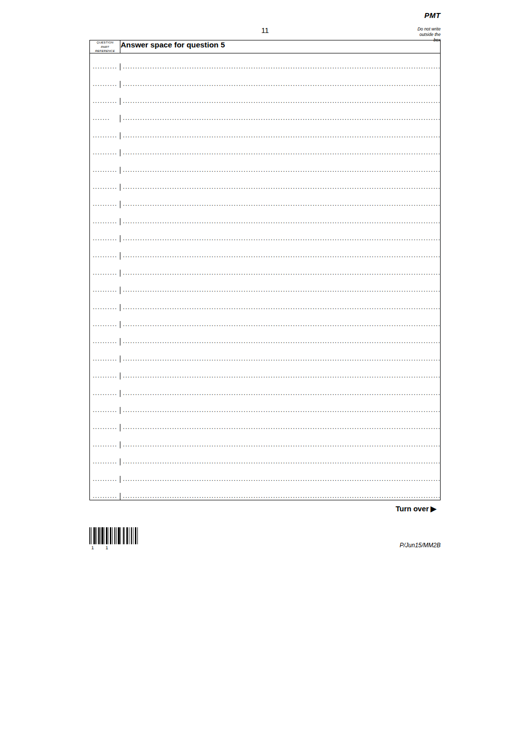PMT
Do not write
outside the
box
11
| QUESTION PART REFERENCE | Answer space for question 5 |
| .......... ......................................................................................................................................................................... .......... ......................................................................................................................................................................... .......... ......................................................................................................................................................................... ....... ......................................................................................................................................................................... .......... ......................................................................................................................................................................... .......... ......................................................................................................................................................................... .......... ......................................................................................................................................................................... .......... ......................................................................................................................................................................... .......... ......................................................................................................................................................................... .......... ......................................................................................................................................................................... .......... ......................................................................................................................................................................... .......... ......................................................................................................................................................................... .......... ......................................................................................................................................................................... .......... ......................................................................................................................................................................... .......... ......................................................................................................................................................................... .......... ......................................................................................................................................................................... .......... ......................................................................................................................................................................... .......... ......................................................................................................................................................................... .......... ......................................................................................................................................................................... .......... ......................................................................................................................................................................... .......... ......................................................................................................................................................................... .......... ......................................................................................................................................................................... .......... ......................................................................................................................................................................... .......... ......................................................................................................................................................................... .......... ......................................................................................................................................................................... .......... ......................................................................................................................................................................... |
Turn over ▶
1 1
P/Jun15/MM2B